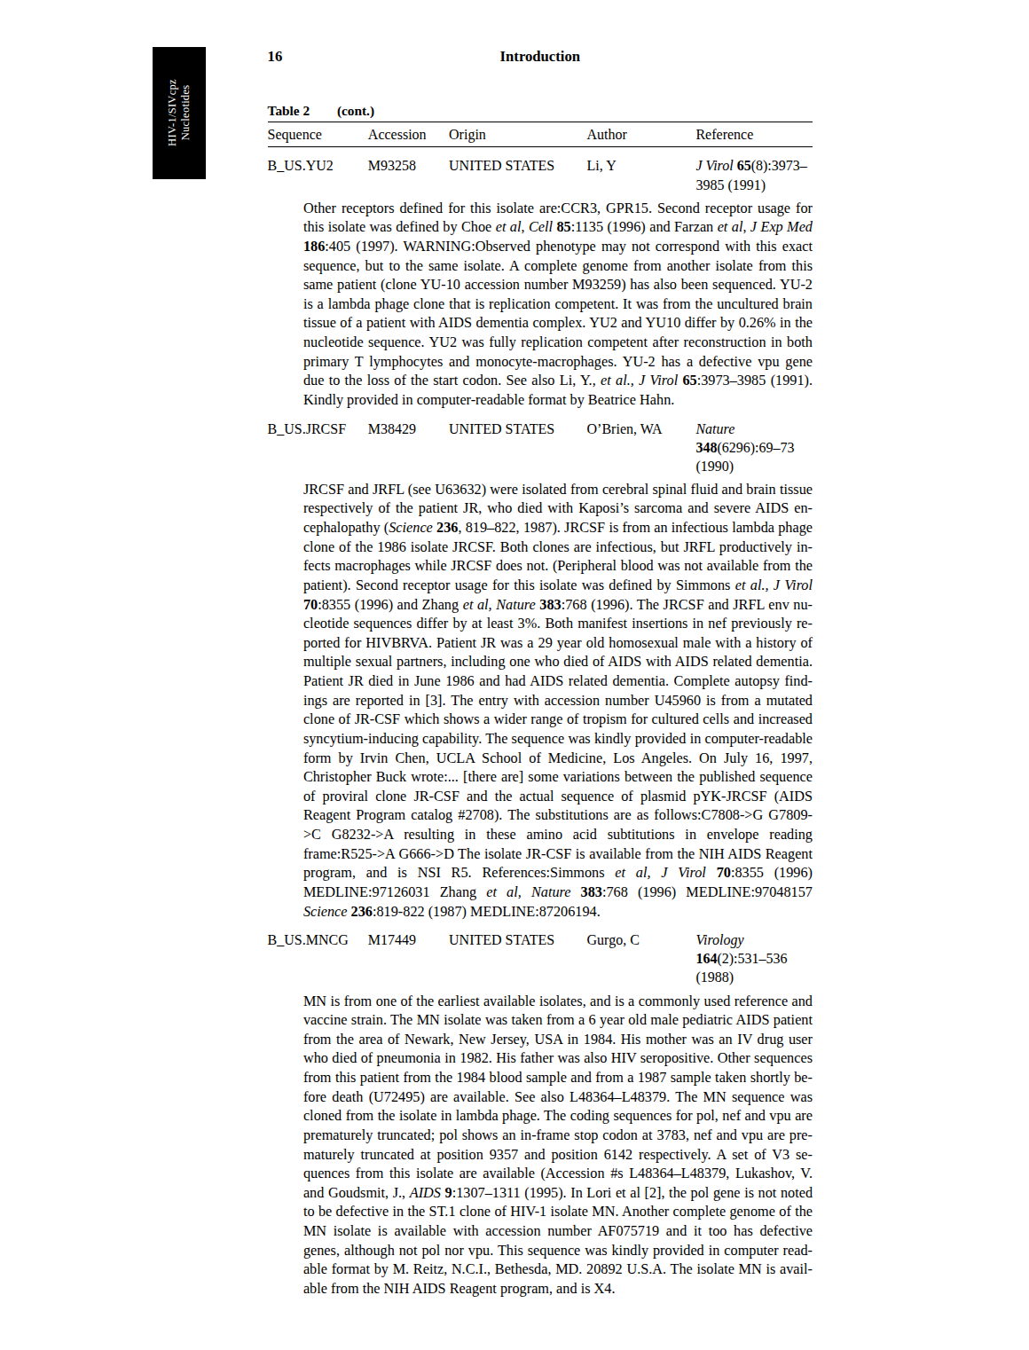HIV-1/SIVcpz
Nucleotides
16
Introduction
Table 2 (cont.)
Sequence
Accession
Origin
Author
Reference
B_US.YU2
M93258
UNITED STATES
Li, Y
J Virol 65(8):3973–3985 (1991)
Other receptors defined for this isolate are:CCR3, GPR15. Second receptor usage for this isolate was defined by Choe et al, Cell 85:1135 (1996) and Farzan et al, J Exp Med 186:405 (1997). WARNING:Observed phenotype may not correspond with this exact sequence, but to the same isolate. A complete genome from another isolate from this same patient (clone YU-10 accession number M93259) has also been sequenced. YU-2 is a lambda phage clone that is replication competent. It was from the uncultured brain tissue of a patient with AIDS dementia complex. YU2 and YU10 differ by 0.26% in the nucleotide sequence. YU2 was fully replication competent after reconstruction in both primary T lymphocytes and monocyte-macrophages. YU-2 has a defective vpu gene due to the loss of the start codon. See also Li, Y., et al., J Virol 65:3973–3985 (1991). Kindly provided in computer-readable format by Beatrice Hahn.
B_US.JRCSF
M38429
UNITED STATES
O’Brien, WA
Nature 348(6296):69–73 (1990)
JRCSF and JRFL (see U63632) were isolated from cerebral spinal fluid and brain tissue respectively of the patient JR, who died with Kaposi’s sarcoma and severe AIDS encephalopathy (Science 236, 819–822, 1987). JRCSF is from an infectious lambda phage clone of the 1986 isolate JRCSF. Both clones are infectious, but JRFL productively infects macrophages while JRCSF does not. (Peripheral blood was not available from the patient). Second receptor usage for this isolate was defined by Simmons et al., J Virol 70:8355 (1996) and Zhang et al, Nature 383:768 (1996). The JRCSF and JRFL env nucleotide sequences differ by at least 3%. Both manifest insertions in nef previously reported for HIVBRVA. Patient JR was a 29 year old homosexual male with a history of multiple sexual partners, including one who died of AIDS with AIDS related dementia. Patient JR died in June 1986 and had AIDS related dementia. Complete autopsy findings are reported in [3]. The entry with accession number U45960 is from a mutated clone of JR-CSF which shows a wider range of tropism for cultured cells and increased syncytium-inducing capability. The sequence was kindly provided in computer-readable form by Irvin Chen, UCLA School of Medicine, Los Angeles. On July 16, 1997, Christopher Buck wrote:... [there are] some variations between the published sequence of proviral clone JR-CSF and the actual sequence of plasmid pYK-JRCSF (AIDS Reagent Program catalog #2708). The substitutions are as follows:C7808->G G7809->C G8232->A resulting in these amino acid subtitutions in envelope reading frame:R525->A G666->D The isolate JR-CSF is available from the NIH AIDS Reagent program, and is NSI R5. References:Simmons et al, J Virol 70:8355 (1996) MEDLINE:97126031 Zhang et al, Nature 383:768 (1996) MEDLINE:97048157 Science 236:819-822 (1987) MEDLINE:87206194.
B_US.MNCG
M17449
UNITED STATES
Gurgo, C
Virology 164(2):531–536 (1988)
MN is from one of the earliest available isolates, and is a commonly used reference and vaccine strain. The MN isolate was taken from a 6 year old male pediatric AIDS patient from the area of Newark, New Jersey, USA in 1984. His mother was an IV drug user who died of pneumonia in 1982. His father was also HIV seropositive. Other sequences from this patient from the 1984 blood sample and from a 1987 sample taken shortly before death (U72495) are available. See also L48364–L48379. The MN sequence was cloned from the isolate in lambda phage. The coding sequences for pol, nef and vpu are prematurely truncated; pol shows an in-frame stop codon at 3783, nef and vpu are prematurely truncated at position 9357 and position 6142 respectively. A set of V3 sequences from this isolate are available (Accession #s L48364–L48379, Lukashov, V. and Goudsmit, J., AIDS 9:1307–1311 (1995). In Lori et al [2], the pol gene is not noted to be defective in the ST.1 clone of HIV-1 isolate MN. Another complete genome of the MN isolate is available with accession number AF075719 and it too has defective genes, although not pol nor vpu. This sequence was kindly provided in computer readable format by M. Reitz, N.C.I., Bethesda, MD. 20892 U.S.A. The isolate MN is available from the NIH AIDS Reagent program, and is X4.